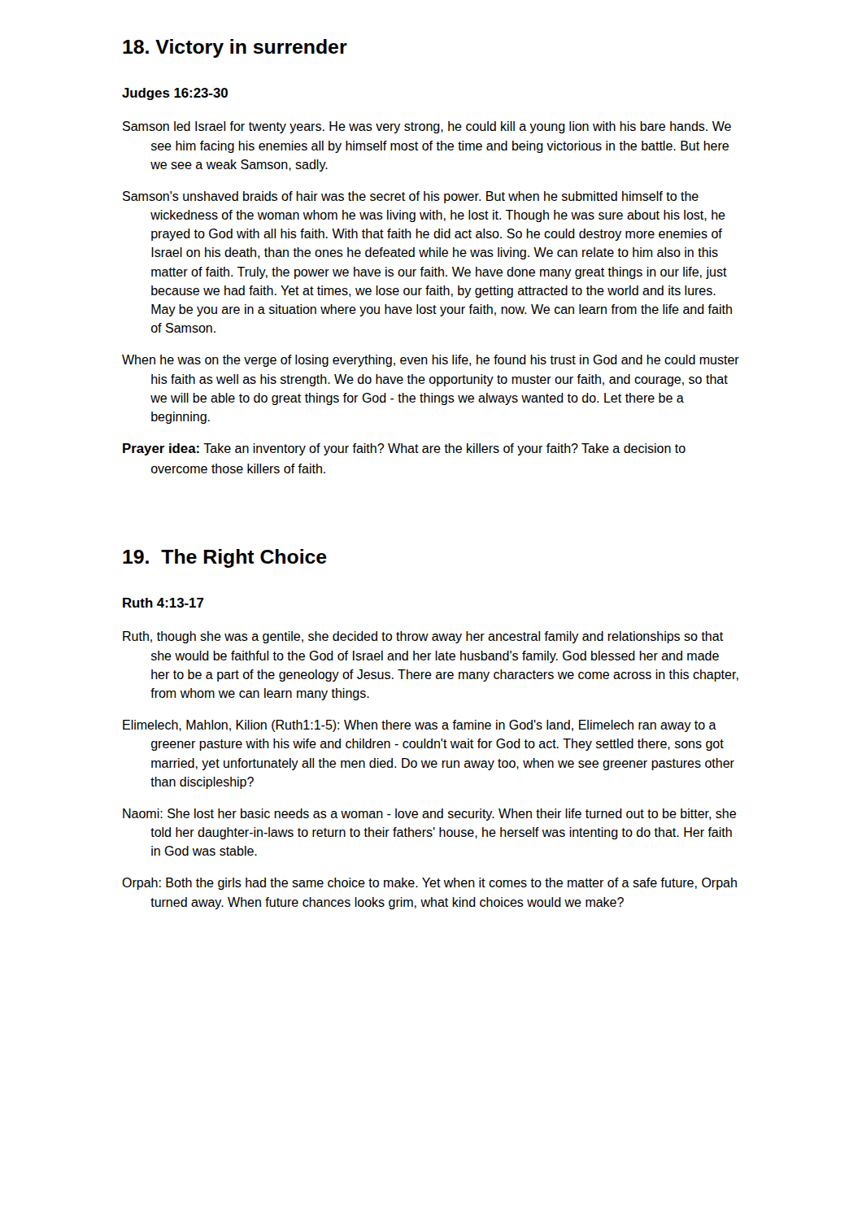18. Victory in surrender
Judges 16:23-30
Samson led Israel for twenty years. He was very strong, he could kill a young lion with his bare hands. We see him facing his enemies all by himself most of the time and being victorious in the battle. But here we see a weak Samson, sadly.
Samson's unshaved braids of hair was the secret of his power. But when he submitted himself to the wickedness of the woman whom he was living with, he lost it. Though he was sure about his lost, he prayed to God with all his faith. With that faith he did act also. So he could destroy more enemies of Israel on his death, than the ones he defeated while he was living. We can relate to him also in this matter of faith. Truly, the power we have is our faith. We have done many great things in our life, just because we had faith. Yet at times, we lose our faith, by getting attracted to the world and its lures. May be you are in a situation where you have lost your faith, now. We can learn from the life and faith of Samson.
When he was on the verge of losing everything, even his life, he found his trust in God and he could muster his faith as well as his strength. We do have the opportunity to muster our faith, and courage, so that we will be able to do great things for God - the things we always wanted to do. Let there be a beginning.
Prayer idea: Take an inventory of your faith? What are the killers of your faith? Take a decision to overcome those killers of faith.
19. The Right Choice
Ruth 4:13-17
Ruth, though she was a gentile, she decided to throw away her ancestral family and relationships so that she would be faithful to the God of Israel and her late husband's family. God blessed her and made her to be a part of the geneology of Jesus. There are many characters we come across in this chapter, from whom we can learn many things.
Elimelech, Mahlon, Kilion (Ruth1:1-5): When there was a famine in God's land, Elimelech ran away to a greener pasture with his wife and children - couldn't wait for God to act. They settled there, sons got married, yet unfortunately all the men died. Do we run away too, when we see greener pastures other than discipleship?
Naomi: She lost her basic needs as a woman - love and security. When their life turned out to be bitter, she told her daughter-in-laws to return to their fathers' house, he herself was intenting to do that. Her faith in God was stable.
Orpah: Both the girls had the same choice to make. Yet when it comes to the matter of a safe future, Orpah turned away. When future chances looks grim, what kind choices would we make?